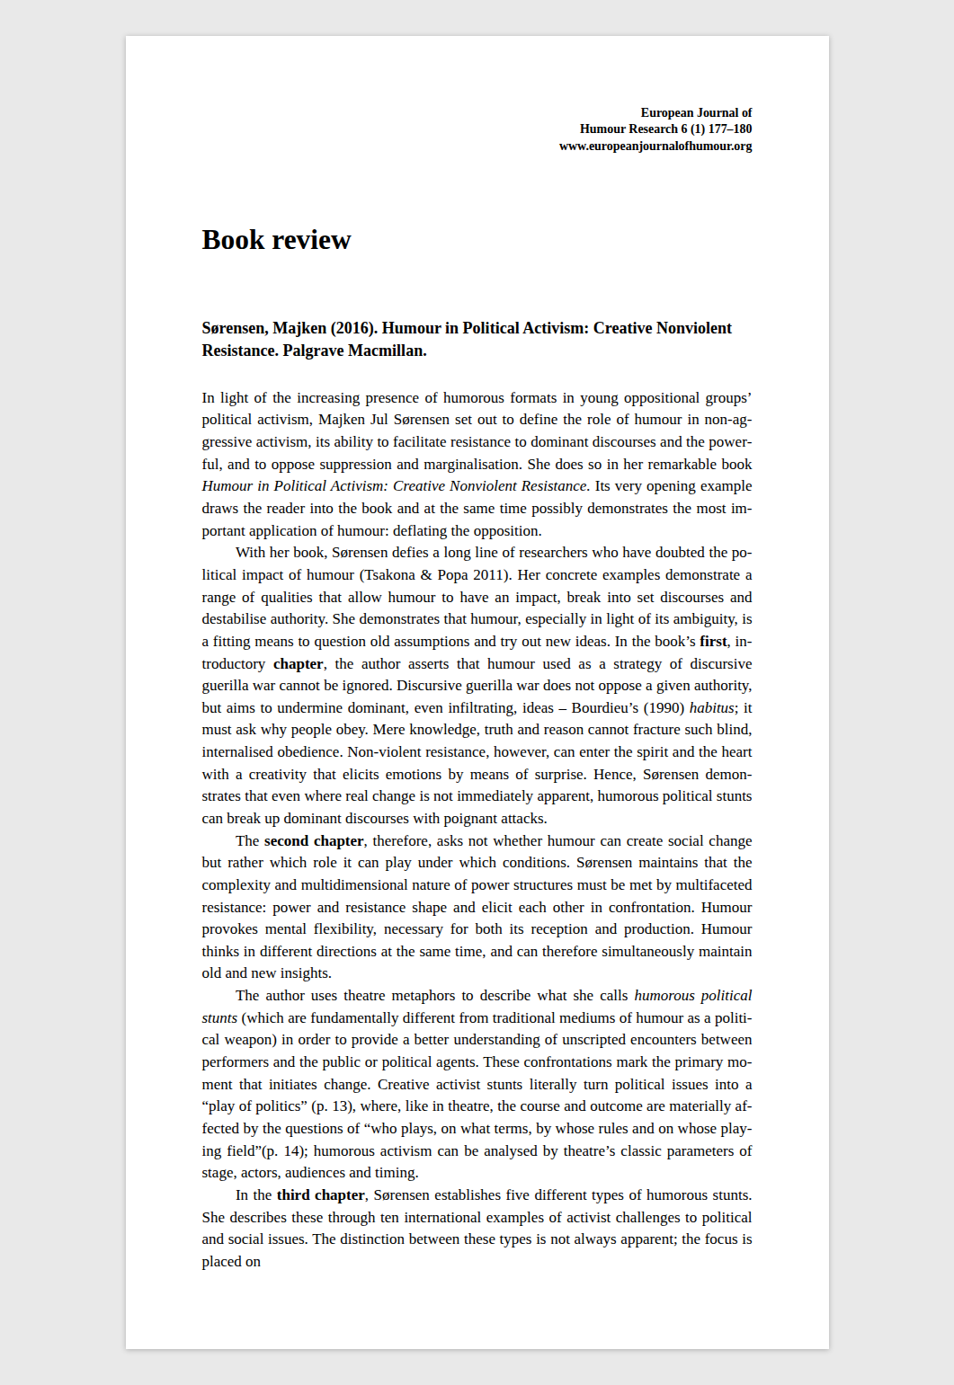European Journal of
Humour Research 6 (1) 177–180
www.europeanjournalofhumour.org
Book review
Sørensen, Majken (2016). Humour in Political Activism: Creative Nonviolent Resistance. Palgrave Macmillan.
In light of the increasing presence of humorous formats in young oppositional groups’ political activism, Majken Jul Sørensen set out to define the role of humour in non-aggressive activism, its ability to facilitate resistance to dominant discourses and the powerful, and to oppose suppression and marginalisation. She does so in her remarkable book Humour in Political Activism: Creative Nonviolent Resistance. Its very opening example draws the reader into the book and at the same time possibly demonstrates the most important application of humour: deflating the opposition.
With her book, Sørensen defies a long line of researchers who have doubted the political impact of humour (Tsakona & Popa 2011). Her concrete examples demonstrate a range of qualities that allow humour to have an impact, break into set discourses and destabilise authority. She demonstrates that humour, especially in light of its ambiguity, is a fitting means to question old assumptions and try out new ideas. In the book’s first, introductory chapter, the author asserts that humour used as a strategy of discursive guerilla war cannot be ignored. Discursive guerilla war does not oppose a given authority, but aims to undermine dominant, even infiltrating, ideas – Bourdieu’s (1990) habitus; it must ask why people obey. Mere knowledge, truth and reason cannot fracture such blind, internalised obedience. Non-violent resistance, however, can enter the spirit and the heart with a creativity that elicits emotions by means of surprise. Hence, Sørensen demonstrates that even where real change is not immediately apparent, humorous political stunts can break up dominant discourses with poignant attacks.
The second chapter, therefore, asks not whether humour can create social change but rather which role it can play under which conditions. Sørensen maintains that the complexity and multidimensional nature of power structures must be met by multifaceted resistance: power and resistance shape and elicit each other in confrontation. Humour provokes mental flexibility, necessary for both its reception and production. Humour thinks in different directions at the same time, and can therefore simultaneously maintain old and new insights.
The author uses theatre metaphors to describe what she calls humorous political stunts (which are fundamentally different from traditional mediums of humour as a political weapon) in order to provide a better understanding of unscripted encounters between performers and the public or political agents. These confrontations mark the primary moment that initiates change. Creative activist stunts literally turn political issues into a “play of politics” (p. 13), where, like in theatre, the course and outcome are materially affected by the questions of “who plays, on what terms, by whose rules and on whose playing field”(p. 14); humorous activism can be analysed by theatre’s classic parameters of stage, actors, audiences and timing.
In the third chapter, Sørensen establishes five different types of humorous stunts. She describes these through ten international examples of activist challenges to political and social issues. The distinction between these types is not always apparent; the focus is placed on